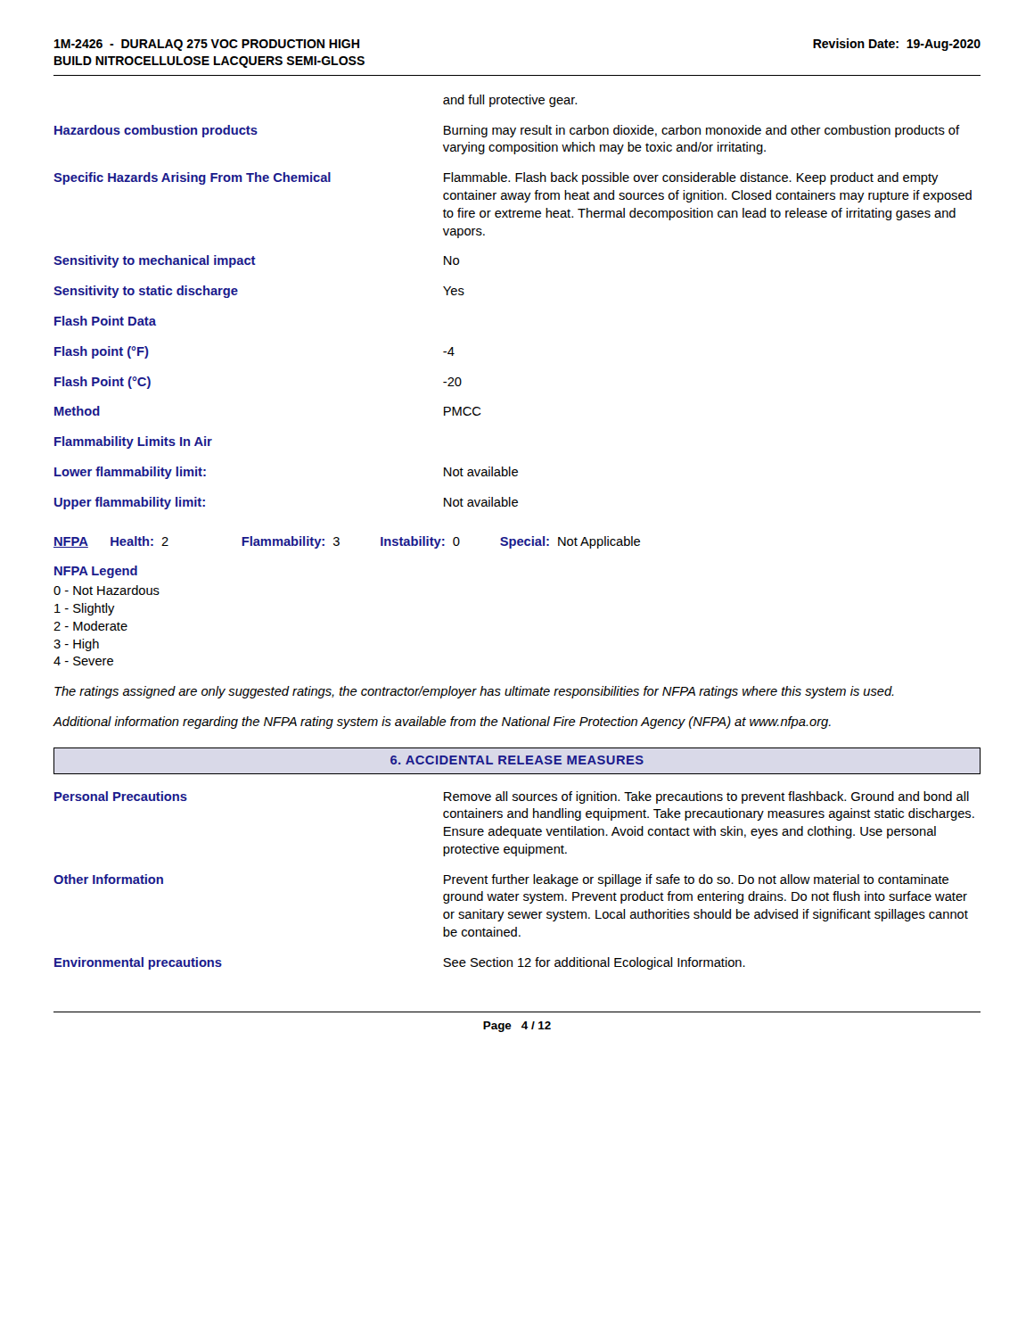1M-2426 - DURALAQ 275 VOC PRODUCTION HIGH
BUILD NITROCELLULOSE LACQUERS SEMI-GLOSS
Revision Date: 19-Aug-2020
| | and full protective gear. |
| Hazardous combustion products | Burning may result in carbon dioxide, carbon monoxide and other combustion products of varying composition which may be toxic and/or irritating. |
| Specific Hazards Arising From The Chemical | Flammable. Flash back possible over considerable distance. Keep product and empty container away from heat and sources of ignition. Closed containers may rupture if exposed to fire or extreme heat. Thermal decomposition can lead to release of irritating gases and vapors. |
| Sensitivity to mechanical impact | No |
| Sensitivity to static discharge | Yes |
| Flash Point Data | |
| Flash point (°F) | -4 |
| Flash Point (°C) | -20 |
| Method | PMCC |
| Flammability Limits In Air | |
| Lower flammability limit: | Not available |
| Upper flammability limit: | Not available |
NFPA Health: 2 Flammability: 3 Instability: 0 Special: Not Applicable
NFPA Legend
0 - Not Hazardous
1 - Slightly
2 - Moderate
3 - High
4 - Severe
The ratings assigned are only suggested ratings, the contractor/employer has ultimate responsibilities for NFPA ratings where this system is used.
Additional information regarding the NFPA rating system is available from the National Fire Protection Agency (NFPA) at www.nfpa.org.
6. ACCIDENTAL RELEASE MEASURES
| Personal Precautions | Remove all sources of ignition. Take precautions to prevent flashback. Ground and bond all containers and handling equipment. Take precautionary measures against static discharges. Ensure adequate ventilation. Avoid contact with skin, eyes and clothing. Use personal protective equipment. |
| Other Information | Prevent further leakage or spillage if safe to do so. Do not allow material to contaminate ground water system. Prevent product from entering drains. Do not flush into surface water or sanitary sewer system. Local authorities should be advised if significant spillages cannot be contained. |
| Environmental precautions | See Section 12 for additional Ecological Information. |
Page 4 / 12